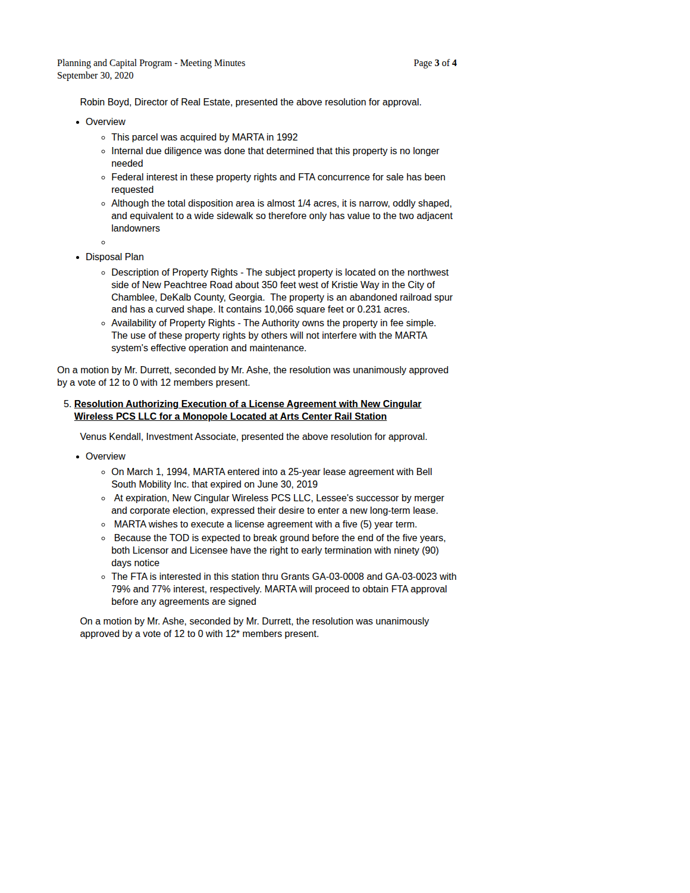Planning and Capital Program - Meeting Minutes
September 30, 2020
Page 3 of 4
Robin Boyd, Director of Real Estate, presented the above resolution for approval.
Overview
This parcel was acquired by MARTA in 1992
Internal due diligence was done that determined that this property is no longer needed
Federal interest in these property rights and FTA concurrence for sale has been requested
Although the total disposition area is almost 1/4 acres, it is narrow, oddly shaped, and equivalent to a wide sidewalk so therefore only has value to the two adjacent landowners
Disposal Plan
Description of Property Rights - The subject property is located on the northwest side of New Peachtree Road about 350 feet west of Kristie Way in the City of Chamblee, DeKalb County, Georgia. The property is an abandoned railroad spur and has a curved shape. It contains 10,066 square feet or 0.231 acres.
Availability of Property Rights - The Authority owns the property in fee simple. The use of these property rights by others will not interfere with the MARTA system's effective operation and maintenance.
On a motion by Mr. Durrett, seconded by Mr. Ashe, the resolution was unanimously approved by a vote of 12 to 0 with 12 members present.
Resolution Authorizing Execution of a License Agreement with New Cingular Wireless PCS LLC for a Monopole Located at Arts Center Rail Station
Venus Kendall, Investment Associate, presented the above resolution for approval.
Overview
On March 1, 1994, MARTA entered into a 25-year lease agreement with Bell South Mobility Inc. that expired on June 30, 2019
At expiration, New Cingular Wireless PCS LLC, Lessee's successor by merger and corporate election, expressed their desire to enter a new long-term lease.
MARTA wishes to execute a license agreement with a five (5) year term.
Because the TOD is expected to break ground before the end of the five years, both Licensor and Licensee have the right to early termination with ninety (90) days notice
The FTA is interested in this station thru Grants GA-03-0008 and GA-03-0023 with 79% and 77% interest, respectively. MARTA will proceed to obtain FTA approval before any agreements are signed
On a motion by Mr. Ashe, seconded by Mr. Durrett, the resolution was unanimously approved by a vote of 12 to 0 with 12* members present.